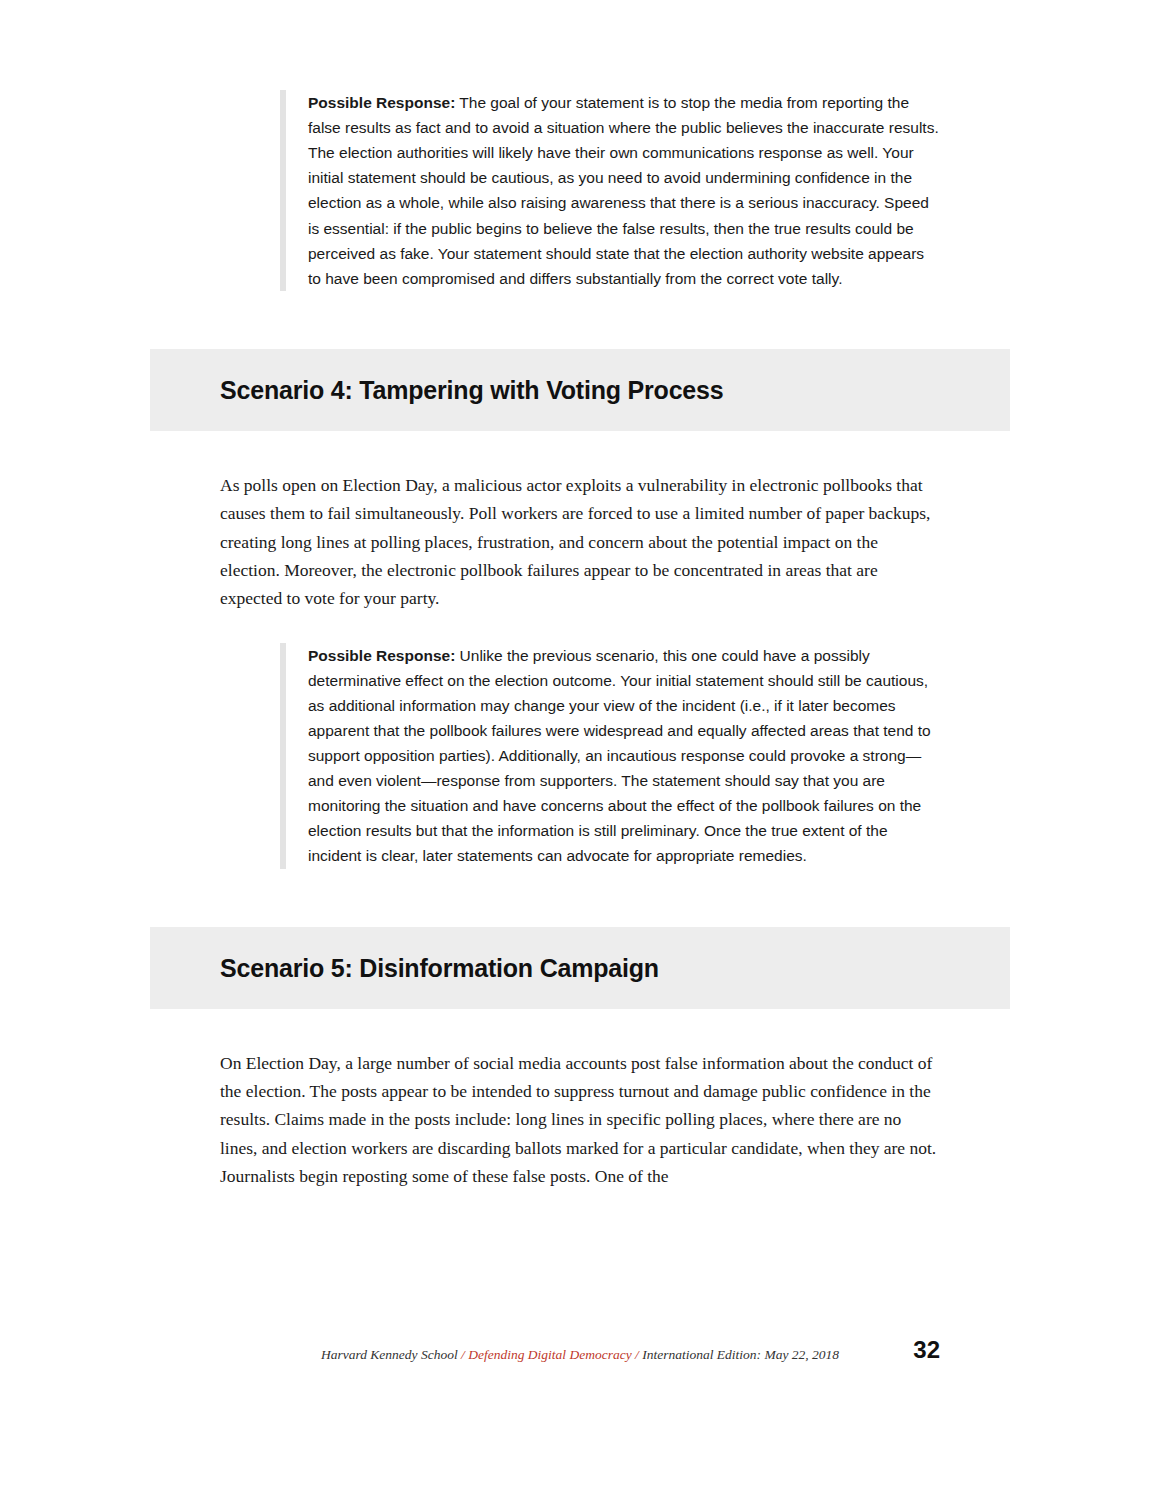Possible Response: The goal of your statement is to stop the media from reporting the false results as fact and to avoid a situation where the public believes the inaccurate results. The election authorities will likely have their own communications response as well. Your initial statement should be cautious, as you need to avoid undermining confidence in the election as a whole, while also raising awareness that there is a serious inaccuracy. Speed is essential: if the public begins to believe the false results, then the true results could be perceived as fake. Your statement should state that the election authority website appears to have been compromised and differs substantially from the correct vote tally.
Scenario 4: Tampering with Voting Process
As polls open on Election Day, a malicious actor exploits a vulnerability in electronic pollbooks that causes them to fail simultaneously. Poll workers are forced to use a limited number of paper backups, creating long lines at polling places, frustration, and concern about the potential impact on the election. Moreover, the electronic pollbook failures appear to be concentrated in areas that are expected to vote for your party.
Possible Response: Unlike the previous scenario, this one could have a possibly determinative effect on the election outcome. Your initial statement should still be cautious, as additional information may change your view of the incident (i.e., if it later becomes apparent that the pollbook failures were widespread and equally affected areas that tend to support opposition parties). Additionally, an incautious response could provoke a strong—and even violent—response from supporters. The statement should say that you are monitoring the situation and have concerns about the effect of the pollbook failures on the election results but that the information is still preliminary. Once the true extent of the incident is clear, later statements can advocate for appropriate remedies.
Scenario 5: Disinformation Campaign
On Election Day, a large number of social media accounts post false information about the conduct of the election. The posts appear to be intended to suppress turnout and damage public confidence in the results. Claims made in the posts include: long lines in specific polling places, where there are no lines, and election workers are discarding ballots marked for a particular candidate, when they are not. Journalists begin reposting some of these false posts. One of the
Harvard Kennedy School / Defending Digital Democracy / International Edition: May 22, 2018
32